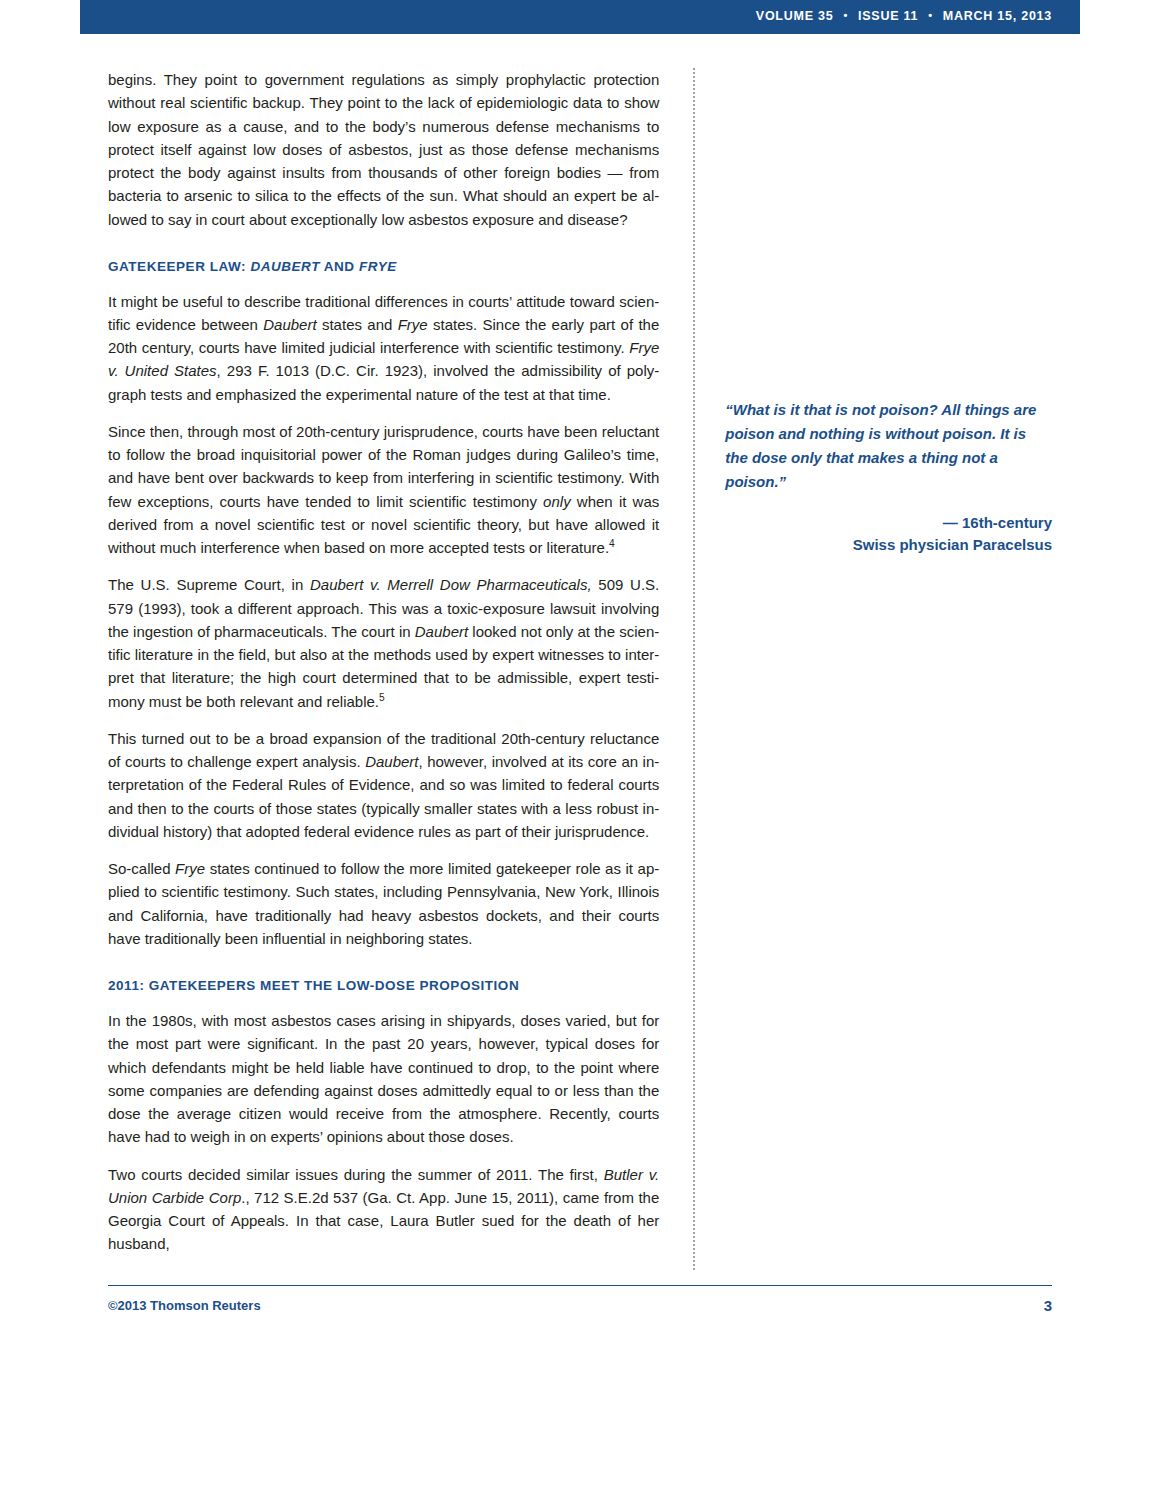VOLUME 35 • ISSUE 11 • MARCH 15, 2013
begins. They point to government regulations as simply prophylactic protection without real scientific backup. They point to the lack of epidemiologic data to show low exposure as a cause, and to the body’s numerous defense mechanisms to protect itself against low doses of asbestos, just as those defense mechanisms protect the body against insults from thousands of other foreign bodies — from bacteria to arsenic to silica to the effects of the sun. What should an expert be allowed to say in court about exceptionally low asbestos exposure and disease?
GATEKEEPER LAW: DAUBERT AND FRYE
It might be useful to describe traditional differences in courts’ attitude toward scientific evidence between Daubert states and Frye states. Since the early part of the 20th century, courts have limited judicial interference with scientific testimony. Frye v. United States, 293 F. 1013 (D.C. Cir. 1923), involved the admissibility of polygraph tests and emphasized the experimental nature of the test at that time.
Since then, through most of 20th-century jurisprudence, courts have been reluctant to follow the broad inquisitorial power of the Roman judges during Galileo’s time, and have bent over backwards to keep from interfering in scientific testimony. With few exceptions, courts have tended to limit scientific testimony only when it was derived from a novel scientific test or novel scientific theory, but have allowed it without much interference when based on more accepted tests or literature.4
The U.S. Supreme Court, in Daubert v. Merrell Dow Pharmaceuticals, 509 U.S. 579 (1993), took a different approach. This was a toxic-exposure lawsuit involving the ingestion of pharmaceuticals. The court in Daubert looked not only at the scientific literature in the field, but also at the methods used by expert witnesses to interpret that literature; the high court determined that to be admissible, expert testimony must be both relevant and reliable.5
This turned out to be a broad expansion of the traditional 20th-century reluctance of courts to challenge expert analysis. Daubert, however, involved at its core an interpretation of the Federal Rules of Evidence, and so was limited to federal courts and then to the courts of those states (typically smaller states with a less robust individual history) that adopted federal evidence rules as part of their jurisprudence.
So-called Frye states continued to follow the more limited gatekeeper role as it applied to scientific testimony. Such states, including Pennsylvania, New York, Illinois and California, have traditionally had heavy asbestos dockets, and their courts have traditionally been influential in neighboring states.
2011: GATEKEEPERS MEET THE LOW-DOSE PROPOSITION
In the 1980s, with most asbestos cases arising in shipyards, doses varied, but for the most part were significant. In the past 20 years, however, typical doses for which defendants might be held liable have continued to drop, to the point where some companies are defending against doses admittedly equal to or less than the dose the average citizen would receive from the atmosphere. Recently, courts have had to weigh in on experts’ opinions about those doses.
Two courts decided similar issues during the summer of 2011. The first, Butler v. Union Carbide Corp., 712 S.E.2d 537 (Ga. Ct. App. June 15, 2011), came from the Georgia Court of Appeals. In that case, Laura Butler sued for the death of her husband,
“What is it that is not poison? All things are poison and nothing is without poison. It is the dose only that makes a thing not a poison.”
— 16th-century
Swiss physician Paracelsus
©2013 Thomson Reuters
3